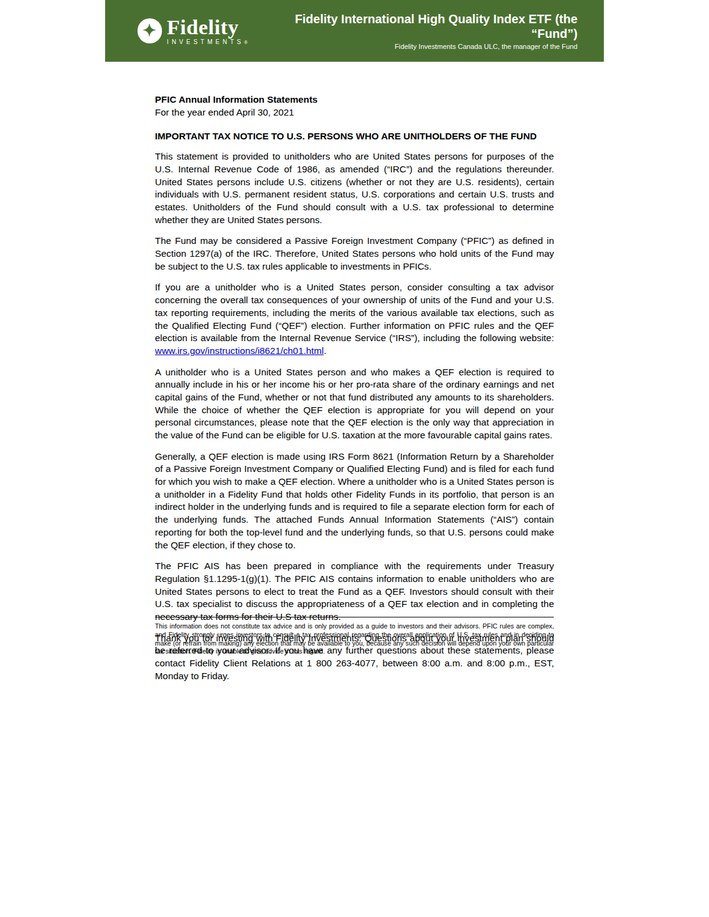✦
Fidelity
INVESTMENTS®
Fidelity International High Quality Index ETF (the “Fund”)
Fidelity Investments Canada ULC, the manager of the Fund
PFIC Annual Information Statements
For the year ended April 30, 2021
IMPORTANT TAX NOTICE TO U.S. PERSONS WHO ARE UNITHOLDERS OF THE FUND
This statement is provided to unitholders who are United States persons for purposes of the U.S. Internal Revenue Code of 1986, as amended (“IRC”) and the regulations thereunder. United States persons include U.S. citizens (whether or not they are U.S. residents), certain individuals with U.S. permanent resident status, U.S. corporations and certain U.S. trusts and estates. Unitholders of the Fund should consult with a U.S. tax professional to determine whether they are United States persons.
The Fund may be considered a Passive Foreign Investment Company (“PFIC”) as defined in Section 1297(a) of the IRC. Therefore, United States persons who hold units of the Fund may be subject to the U.S. tax rules applicable to investments in PFICs.
If you are a unitholder who is a United States person, consider consulting a tax advisor concerning the overall tax consequences of your ownership of units of the Fund and your U.S. tax reporting requirements, including the merits of the various available tax elections, such as the Qualified Electing Fund (“QEF”) election. Further information on PFIC rules and the QEF election is available from the Internal Revenue Service (“IRS”), including the following website: www.irs.gov/instructions/i8621/ch01.html.
A unitholder who is a United States person and who makes a QEF election is required to annually include in his or her income his or her pro-rata share of the ordinary earnings and net capital gains of the Fund, whether or not that fund distributed any amounts to its shareholders. While the choice of whether the QEF election is appropriate for you will depend on your personal circumstances, please note that the QEF election is the only way that appreciation in the value of the Fund can be eligible for U.S. taxation at the more favourable capital gains rates.
Generally, a QEF election is made using IRS Form 8621 (Information Return by a Shareholder of a Passive Foreign Investment Company or Qualified Electing Fund) and is filed for each fund for which you wish to make a QEF election. Where a unitholder who is a United States person is a unitholder in a Fidelity Fund that holds other Fidelity Funds in its portfolio, that person is an indirect holder in the underlying funds and is required to file a separate election form for each of the underlying funds. The attached Funds Annual Information Statements (“AIS”) contain reporting for both the top-level fund and the underlying funds, so that U.S. persons could make the QEF election, if they chose to.
The PFIC AIS has been prepared in compliance with the requirements under Treasury Regulation §1.1295-1(g)(1). The PFIC AIS contains information to enable unitholders who are United States persons to elect to treat the Fund as a QEF. Investors should consult with their U.S. tax specialist to discuss the appropriateness of a QEF tax election and in completing the necessary tax forms for their U.S tax returns.
Thank you for investing with Fidelity Investments. Questions about your investment plan should be referred to your advisor. If you have any further questions about these statements, please contact Fidelity Client Relations at 1 800 263-4077, between 8:00 a.m. and 8:00 p.m., EST, Monday to Friday.
This information does not constitute tax advice and is only provided as a guide to investors and their advisors. PFIC rules are complex, and Fidelity strongly urges investors to consult a tax professional regarding the overall application of U.S. tax rules and in deciding to make (or refrain from making) any election that may be available to you, because any such decision will depend upon your own particular tax situation. Fidelity is unable to give advice in this regard.